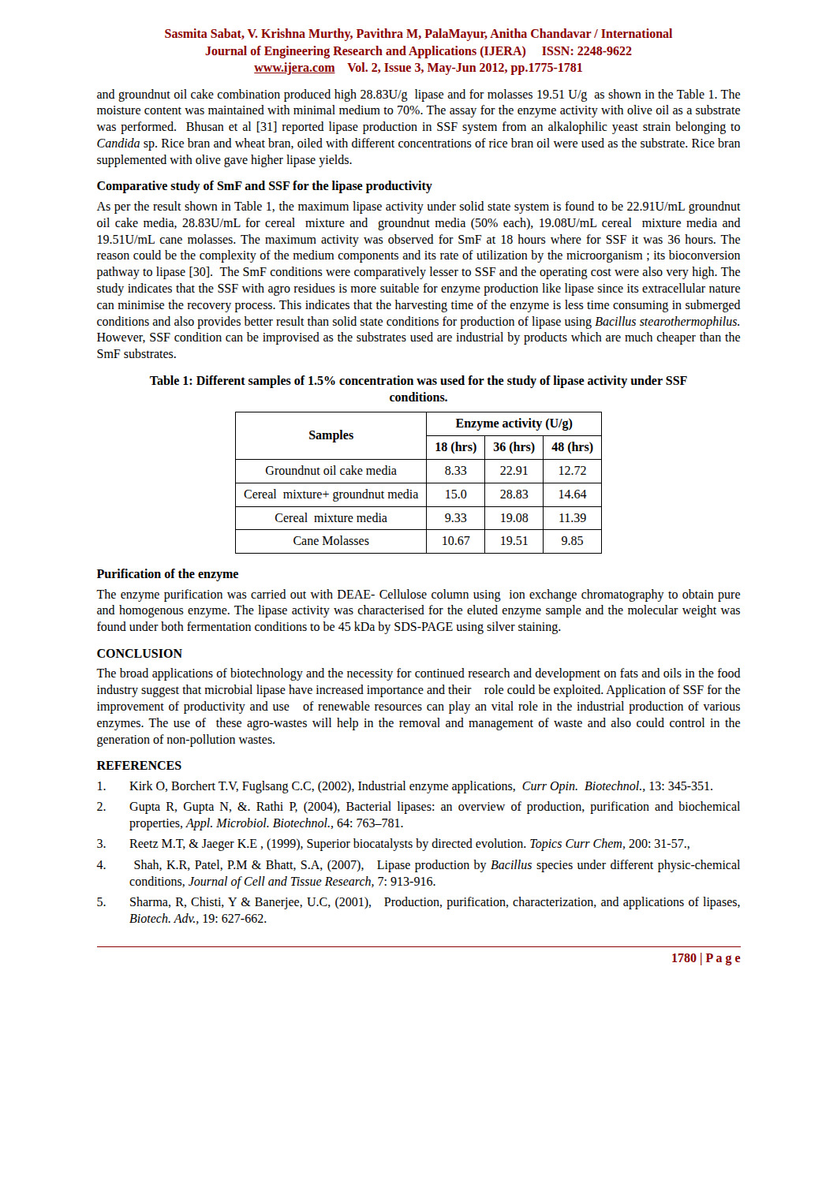Sasmita Sabat, V. Krishna Murthy, Pavithra M, PalaMayur, Anitha Chandavar / International
Journal of Engineering Research and Applications (IJERA) ISSN: 2248-9622
www.ijera.com Vol. 2, Issue 3, May-Jun 2012, pp.1775-1781
and groundnut oil cake combination produced high 28.83U/g lipase and for molasses 19.51 U/g as shown in the Table 1. The moisture content was maintained with minimal medium to 70%. The assay for the enzyme activity with olive oil as a substrate was performed. Bhusan et al [31] reported lipase production in SSF system from an alkalophilic yeast strain belonging to Candida sp. Rice bran and wheat bran, oiled with different concentrations of rice bran oil were used as the substrate. Rice bran supplemented with olive gave higher lipase yields.
Comparative study of SmF and SSF for the lipase productivity
As per the result shown in Table 1, the maximum lipase activity under solid state system is found to be 22.91U/mL groundnut oil cake media, 28.83U/mL for cereal mixture and groundnut media (50% each), 19.08U/mL cereal mixture media and 19.51U/mL cane molasses. The maximum activity was observed for SmF at 18 hours where for SSF it was 36 hours. The reason could be the complexity of the medium components and its rate of utilization by the microorganism ; its bioconversion pathway to lipase [30]. The SmF conditions were comparatively lesser to SSF and the operating cost were also very high. The study indicates that the SSF with agro residues is more suitable for enzyme production like lipase since its extracellular nature can minimise the recovery process. This indicates that the harvesting time of the enzyme is less time consuming in submerged conditions and also provides better result than solid state conditions for production of lipase using Bacillus stearothermophilus. However, SSF condition can be improvised as the substrates used are industrial by products which are much cheaper than the SmF substrates.
Table 1: Different samples of 1.5% concentration was used for the study of lipase activity under SSF conditions.
| Samples | Enzyme activity (U/g) |
| --- | --- |
| 18 (hrs) | 36 (hrs) | 48 (hrs) |
| Groundnut oil cake media | 8.33 | 22.91 | 12.72 |
| Cereal mixture+ groundnut media | 15.0 | 28.83 | 14.64 |
| Cereal mixture media | 9.33 | 19.08 | 11.39 |
| Cane Molasses | 10.67 | 19.51 | 9.85 |
Purification of the enzyme
The enzyme purification was carried out with DEAE- Cellulose column using ion exchange chromatography to obtain pure and homogenous enzyme. The lipase activity was characterised for the eluted enzyme sample and the molecular weight was found under both fermentation conditions to be 45 kDa by SDS-PAGE using silver staining.
CONCLUSION
The broad applications of biotechnology and the necessity for continued research and development on fats and oils in the food industry suggest that microbial lipase have increased importance and their role could be exploited. Application of SSF for the improvement of productivity and use of renewable resources can play an vital role in the industrial production of various enzymes. The use of these agro-wastes will help in the removal and management of waste and also could control in the generation of non-pollution wastes.
REFERENCES
Kirk O, Borchert T.V, Fuglsang C.C, (2002), Industrial enzyme applications, Curr Opin. Biotechnol., 13: 345-351.
Gupta R, Gupta N, &. Rathi P, (2004), Bacterial lipases: an overview of production, purification and biochemical properties, Appl. Microbiol. Biotechnol., 64: 763–781.
Reetz M.T, & Jaeger K.E , (1999), Superior biocatalysts by directed evolution. Topics Curr Chem, 200: 31-57.,
Shah, K.R, Patel, P.M & Bhatt, S.A, (2007), Lipase production by Bacillus species under different physic-chemical conditions, Journal of Cell and Tissue Research, 7: 913-916.
Sharma, R, Chisti, Y & Banerjee, U.C, (2001), Production, purification, characterization, and applications of lipases, Biotech. Adv., 19: 627-662.
1780 | P a g e